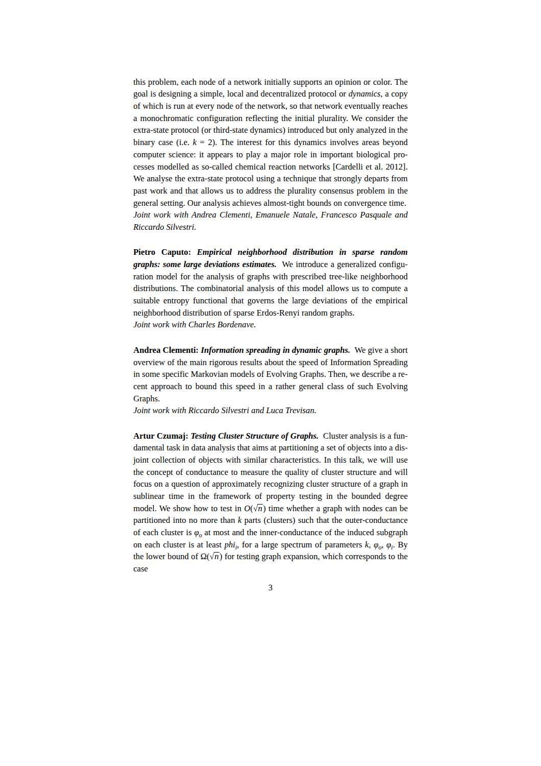this problem, each node of a network initially supports an opinion or color. The goal is designing a simple, local and decentralized protocol or dynamics, a copy of which is run at every node of the network, so that network eventually reaches a monochromatic configuration reflecting the initial plurality. We consider the extra-state protocol (or third-state dynamics) introduced but only analyzed in the binary case (i.e. k = 2). The interest for this dynamics involves areas beyond computer science: it appears to play a major role in important biological processes modelled as so-called chemical reaction networks [Cardelli et al. 2012]. We analyse the extra-state protocol using a technique that strongly departs from past work and that allows us to address the plurality consensus problem in the general setting. Our analysis achieves almost-tight bounds on convergence time.
Joint work with Andrea Clementi, Emanuele Natale, Francesco Pasquale and Riccardo Silvestri.
Pietro Caputo: Empirical neighborhood distribution in sparse random graphs: some large deviations estimates. We introduce a generalized configuration model for the analysis of graphs with prescribed tree-like neighborhood distributions. The combinatorial analysis of this model allows us to compute a suitable entropy functional that governs the large deviations of the empirical neighborhood distribution of sparse Erdos-Renyi random graphs.
Joint work with Charles Bordenave.
Andrea Clementi: Information spreading in dynamic graphs. We give a short overview of the main rigorous results about the speed of Information Spreading in some specific Markovian models of Evolving Graphs. Then, we describe a recent approach to bound this speed in a rather general class of such Evolving Graphs.
Joint work with Riccardo Silvestri and Luca Trevisan.
Artur Czumaj: Testing Cluster Structure of Graphs. Cluster analysis is a fundamental task in data analysis that aims at partitioning a set of objects into a disjoint collection of objects with similar characteristics. In this talk, we will use the concept of conductance to measure the quality of cluster structure and will focus on a question of approximately recognizing cluster structure of a graph in sublinear time in the framework of property testing in the bounded degree model. We show how to test in O(√n) time whether a graph with nodes can be partitioned into no more than k parts (clusters) such that the outer-conductance of each cluster is φo at most and the inner-conductance of the induced subgraph on each cluster is at least phii, for a large spectrum of parameters k, φo, φi. By the lower bound of Ω(√n) for testing graph expansion, which corresponds to the case
3